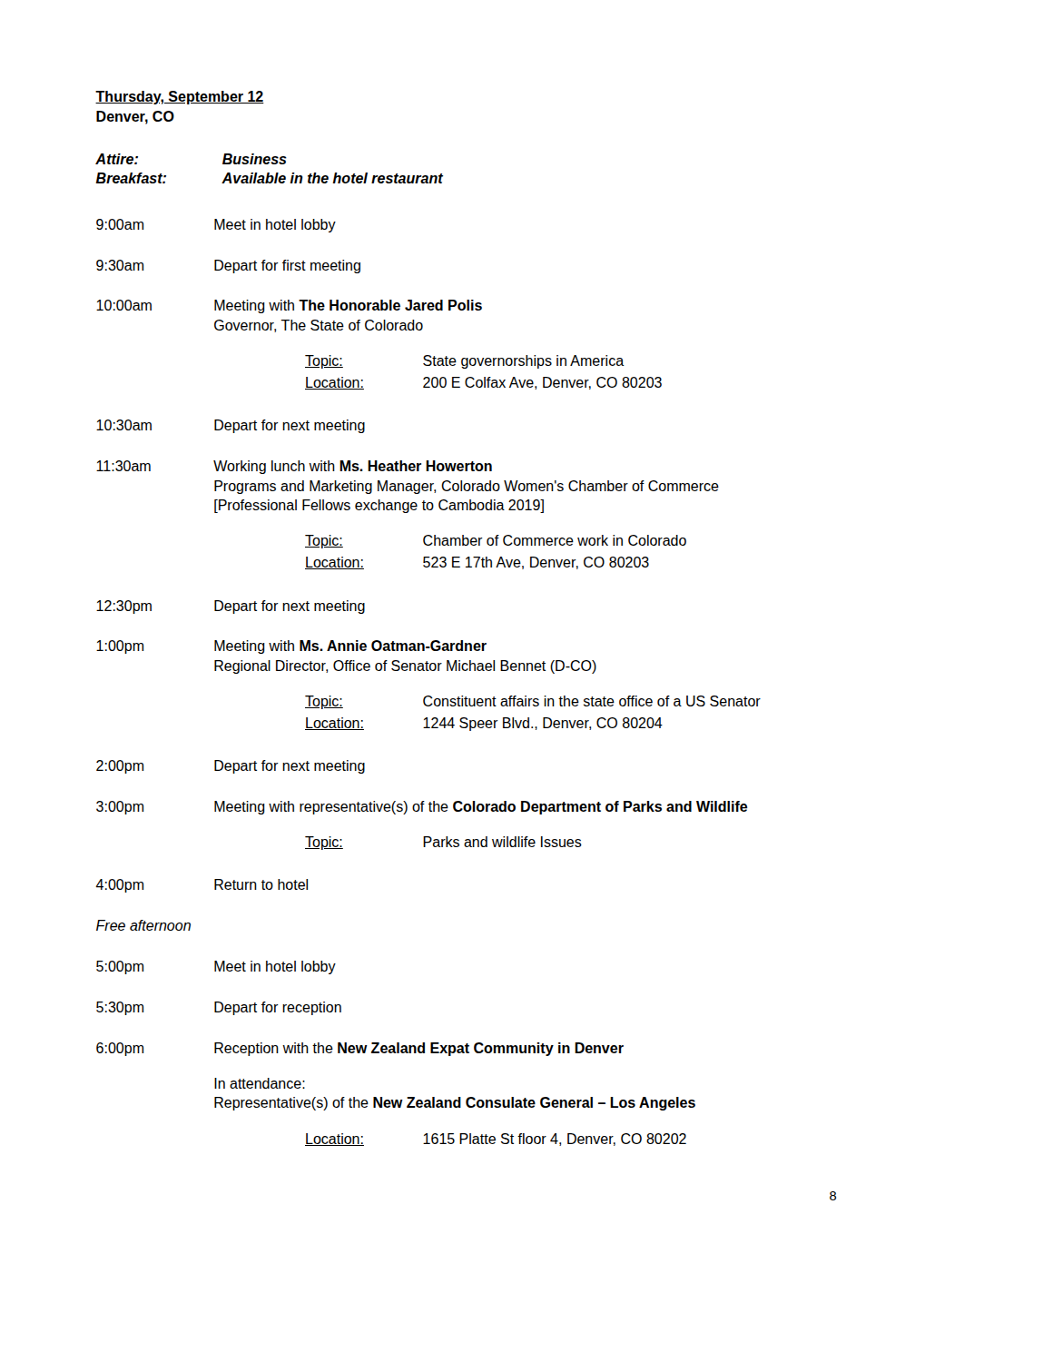Thursday, September 12
Denver, CO
| Attire: | Business |
| Breakfast: | Available in the hotel restaurant |
| 9:00am | Meet in hotel lobby |
| 9:30am | Depart for first meeting |
| 10:00am | Meeting with The Honorable Jared Polis Governor, The State of Colorado / Topic: / State governorships in America / / Location: / 200 E Colfax Ave, Denver, CO 80203 / |
| 10:30am | Depart for next meeting |
| 11:30am | Working lunch with Ms. Heather Howerton Programs and Marketing Manager, Colorado Women's Chamber of Commerce [Professional Fellows exchange to Cambodia 2019] / Topic: / Chamber of Commerce work in Colorado / / Location: / 523 E 17th Ave, Denver, CO 80203 / |
| 12:30pm | Depart for next meeting |
| 1:00pm | Meeting with Ms. Annie Oatman-Gardner Regional Director, Office of Senator Michael Bennet (D-CO) / Topic: / Constituent affairs in the state office of a US Senator / / Location: / 1244 Speer Blvd., Denver, CO 80204 / |
| 2:00pm | Depart for next meeting |
| 3:00pm | Meeting with representative(s) of the Colorado Department of Parks and Wildlife / Topic: / Parks and wildlife Issues / |
| 4:00pm | Return to hotel |
| Free afternoon |
| 5:00pm | Meet in hotel lobby |
| 5:30pm | Depart for reception |
| 6:00pm | Reception with the New Zealand Expat Community in Denver In attendance: Representative(s) of the New Zealand Consulate General – Los Angeles / Location: / 1615 Platte St floor 4, Denver, CO 80202 / |
8